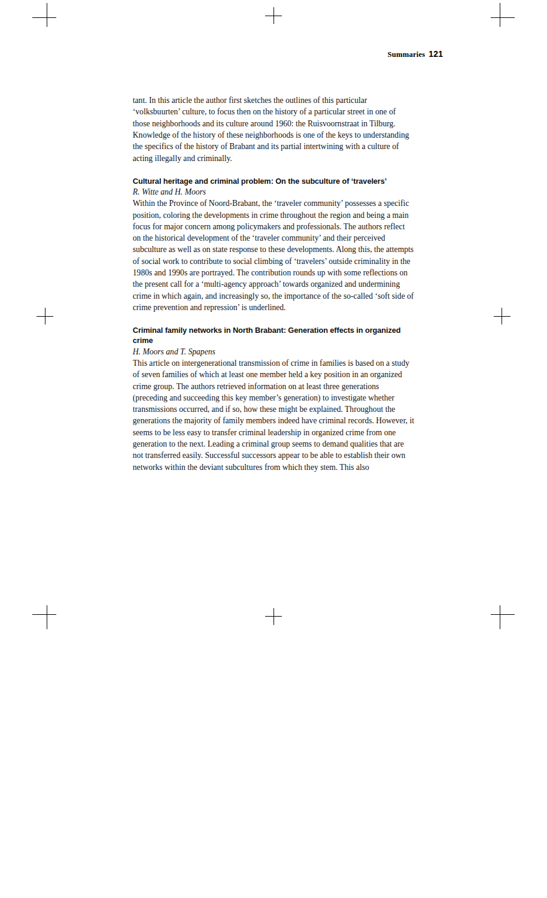Summaries 121
tant. In this article the author first sketches the outlines of this particular ‘volksbuurten’ culture, to focus then on the history of a particular street in one of those neighborhoods and its culture around 1960: the Ruisvoornstraat in Tilburg. Knowledge of the history of these neighborhoods is one of the keys to understanding the specifics of the history of Brabant and its partial intertwining with a culture of acting illegally and criminally.
Cultural heritage and criminal problem: On the subculture of ‘travelers’
R. Witte and H. Moors
Within the Province of Noord-Brabant, the ‘traveler community’ possesses a specific position, coloring the developments in crime throughout the region and being a main focus for major concern among policymakers and professionals. The authors reflect on the historical development of the ‘traveler community’ and their perceived subculture as well as on state response to these developments. Along this, the attempts of social work to contribute to social climbing of ‘travelers’ outside criminality in the 1980s and 1990s are portrayed. The contribution rounds up with some reflections on the present call for a ‘multi-agency approach’ towards organized and undermining crime in which again, and increasingly so, the importance of the so-called ‘soft side of crime prevention and repression’ is underlined.
Criminal family networks in North Brabant: Generation effects in organized crime
H. Moors and T. Spapens
This article on intergenerational transmission of crime in families is based on a study of seven families of which at least one member held a key position in an organized crime group. The authors retrieved information on at least three generations (preceding and succeeding this key member’s generation) to investigate whether transmissions occurred, and if so, how these might be explained. Throughout the generations the majority of family members indeed have criminal records. However, it seems to be less easy to transfer criminal leadership in organized crime from one generation to the next. Leading a criminal group seems to demand qualities that are not transferred easily. Successful successors appear to be able to establish their own networks within the deviant subcultures from which they stem. This also